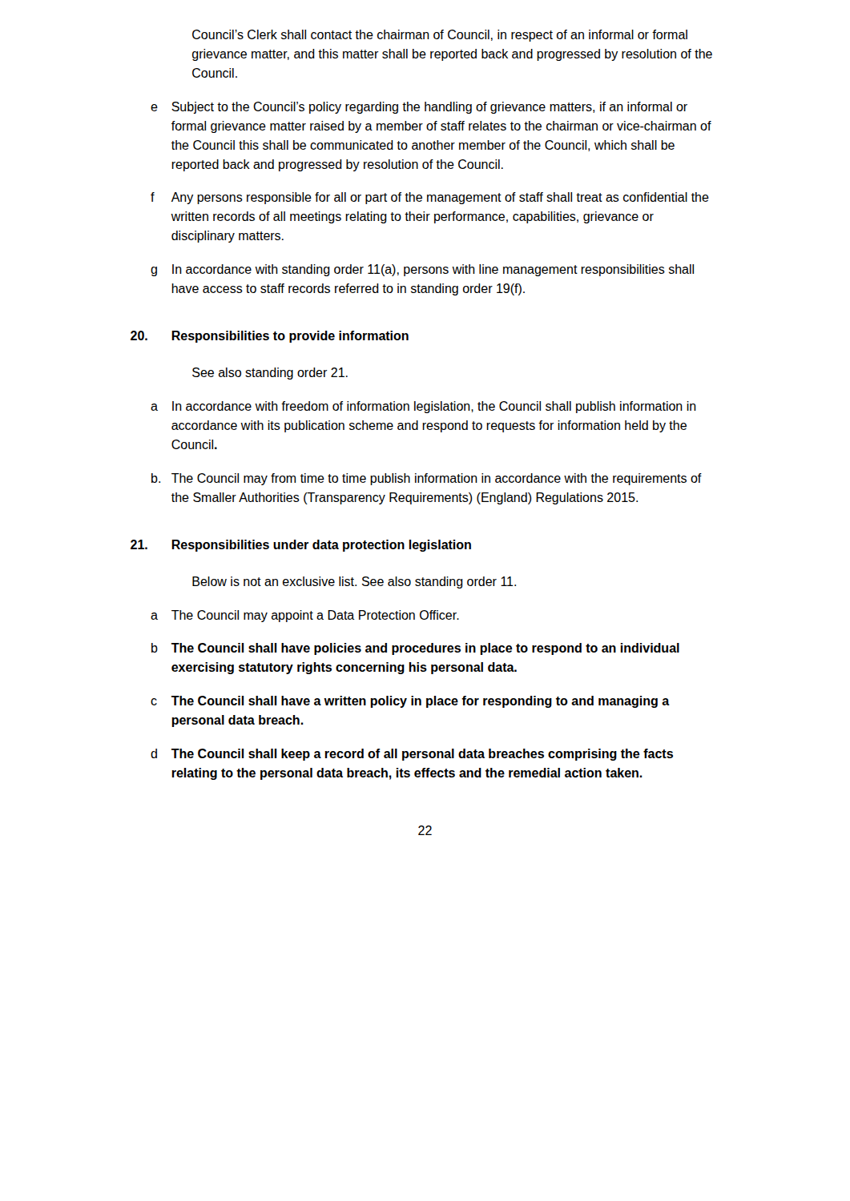Council’s Clerk shall contact the chairman of Council, in respect of an informal or formal grievance matter, and this matter shall be reported back and progressed by resolution of the Council.
e
Subject to the Council’s policy regarding the handling of grievance matters, if an informal or formal grievance matter raised by a member of staff relates to the chairman or vice-chairman of the Council this shall be communicated to another member of the Council, which shall be reported back and progressed by resolution of the Council.
f
Any persons responsible for all or part of the management of staff shall treat as confidential the written records of all meetings relating to their performance, capabilities, grievance or disciplinary matters.
g
In accordance with standing order 11(a), persons with line management responsibilities shall have access to staff records referred to in standing order 19(f).
20.
Responsibilities to provide information
See also standing order 21.
a
In accordance with freedom of information legislation, the Council shall publish information in accordance with its publication scheme and respond to requests for information held by the Council.
b.
The Council may from time to time publish information in accordance with the requirements of the Smaller Authorities (Transparency Requirements) (England) Regulations 2015.
21.
Responsibilities under data protection legislation
Below is not an exclusive list. See also standing order 11.
a
The Council may appoint a Data Protection Officer.
b
The Council shall have policies and procedures in place to respond to an individual exercising statutory rights concerning his personal data.
c
The Council shall have a written policy in place for responding to and managing a personal data breach.
d
The Council shall keep a record of all personal data breaches comprising the facts relating to the personal data breach, its effects and the remedial action taken.
22